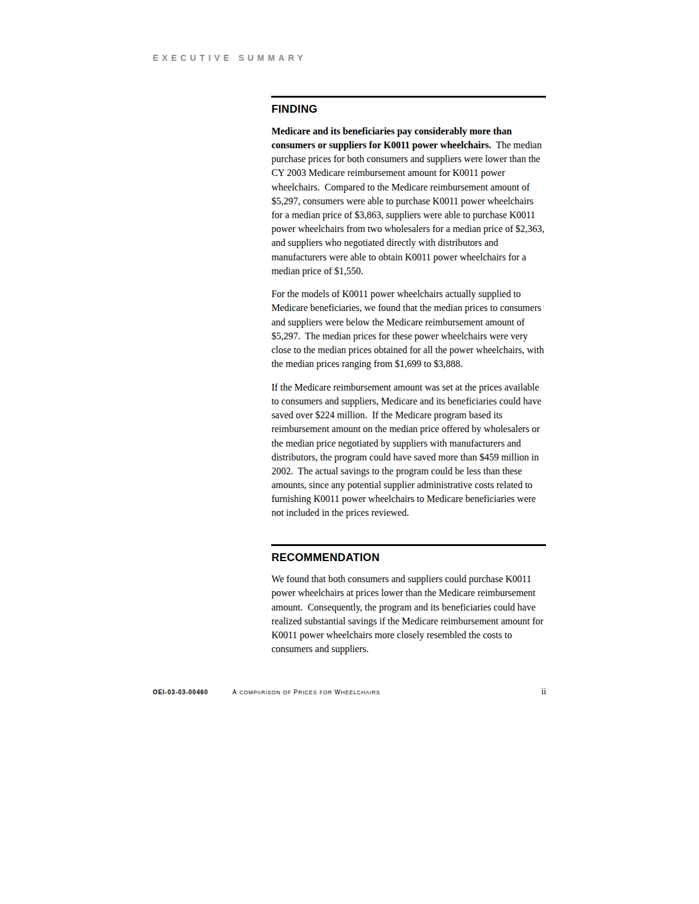Executive Summary
Finding
Medicare and its beneficiaries pay considerably more than consumers or suppliers for K0011 power wheelchairs. The median purchase prices for both consumers and suppliers were lower than the CY 2003 Medicare reimbursement amount for K0011 power wheelchairs. Compared to the Medicare reimbursement amount of $5,297, consumers were able to purchase K0011 power wheelchairs for a median price of $3,863, suppliers were able to purchase K0011 power wheelchairs from two wholesalers for a median price of $2,363, and suppliers who negotiated directly with distributors and manufacturers were able to obtain K0011 power wheelchairs for a median price of $1,550.
For the models of K0011 power wheelchairs actually supplied to Medicare beneficiaries, we found that the median prices to consumers and suppliers were below the Medicare reimbursement amount of $5,297. The median prices for these power wheelchairs were very close to the median prices obtained for all the power wheelchairs, with the median prices ranging from $1,699 to $3,888.
If the Medicare reimbursement amount was set at the prices available to consumers and suppliers, Medicare and its beneficiaries could have saved over $224 million. If the Medicare program based its reimbursement amount on the median price offered by wholesalers or the median price negotiated by suppliers with manufacturers and distributors, the program could have saved more than $459 million in 2002. The actual savings to the program could be less than these amounts, since any potential supplier administrative costs related to furnishing K0011 power wheelchairs to Medicare beneficiaries were not included in the prices reviewed.
Recommendation
We found that both consumers and suppliers could purchase K0011 power wheelchairs at prices lower than the Medicare reimbursement amount. Consequently, the program and its beneficiaries could have realized substantial savings if the Medicare reimbursement amount for K0011 power wheelchairs more closely resembled the costs to consumers and suppliers.
OEI-03-03-00460 A COMPARISON OF PRICES FOR WHEELCHAIRS ii